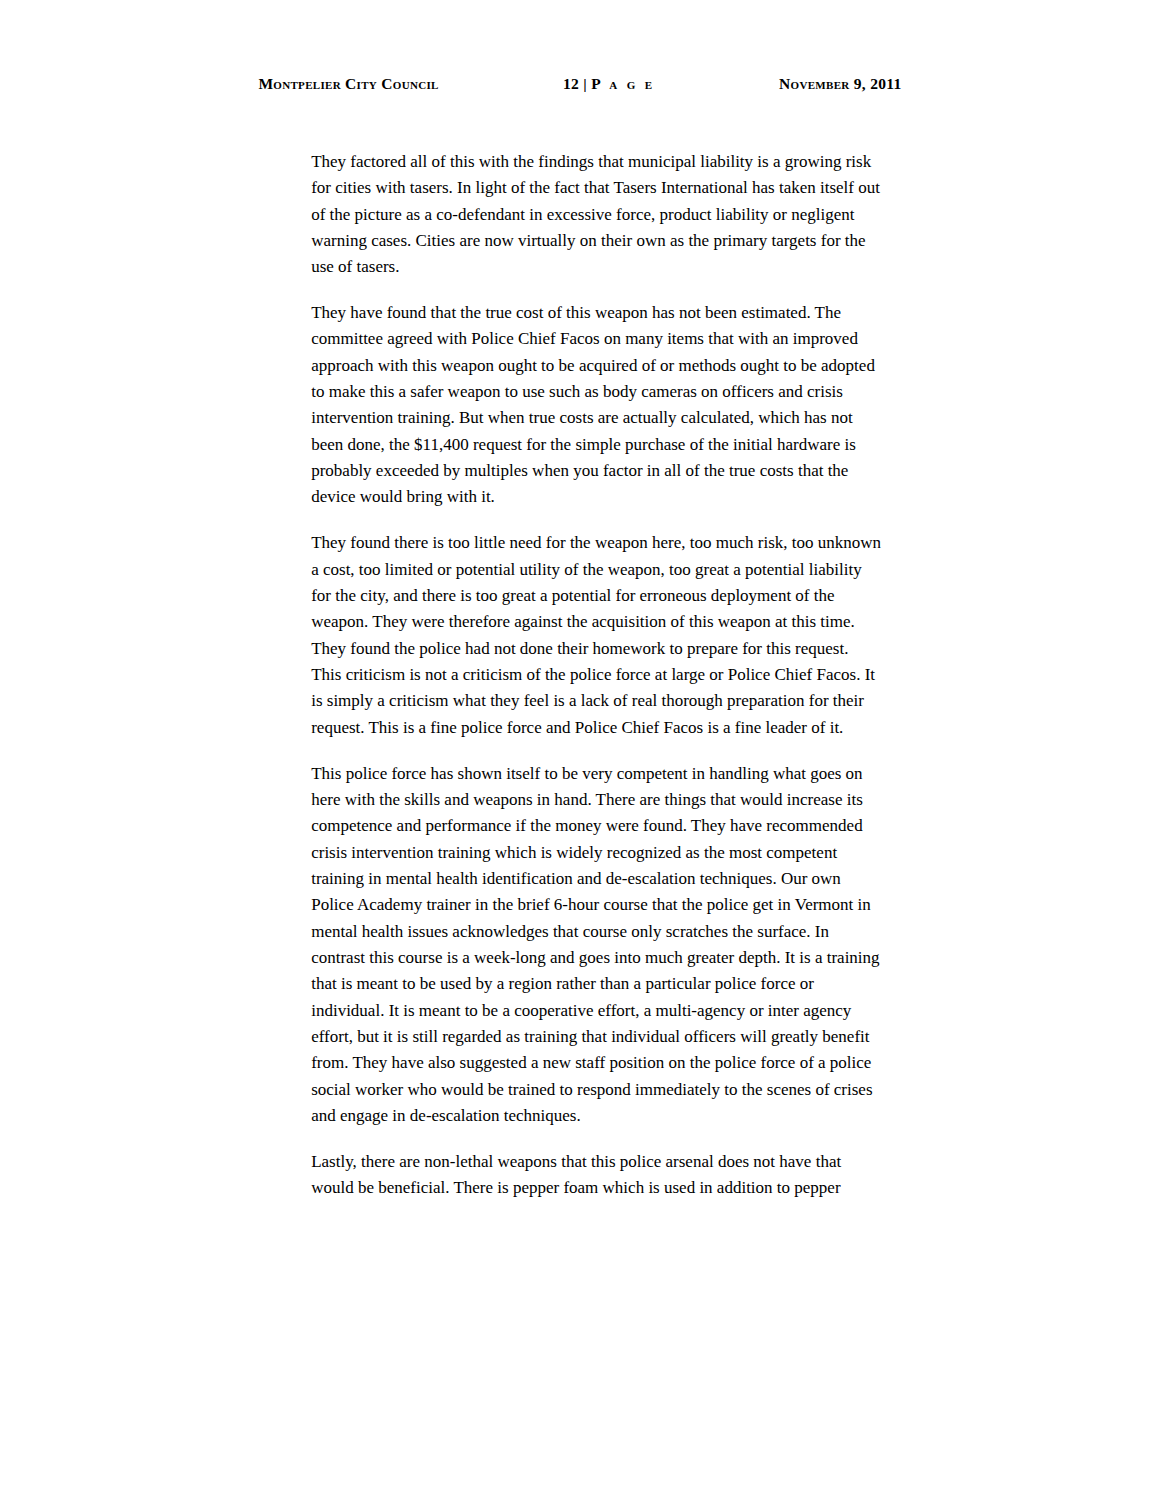Montpelier City Council
12 | P a g e
November 9, 2011
They factored all of this with the findings that municipal liability is a growing risk for cities with tasers. In light of the fact that Tasers International has taken itself out of the picture as a co-defendant in excessive force, product liability or negligent warning cases. Cities are now virtually on their own as the primary targets for the use of tasers.
They have found that the true cost of this weapon has not been estimated. The committee agreed with Police Chief Facos on many items that with an improved approach with this weapon ought to be acquired of or methods ought to be adopted to make this a safer weapon to use such as body cameras on officers and crisis intervention training. But when true costs are actually calculated, which has not been done, the $11,400 request for the simple purchase of the initial hardware is probably exceeded by multiples when you factor in all of the true costs that the device would bring with it.
They found there is too little need for the weapon here, too much risk, too unknown a cost, too limited or potential utility of the weapon, too great a potential liability for the city, and there is too great a potential for erroneous deployment of the weapon. They were therefore against the acquisition of this weapon at this time. They found the police had not done their homework to prepare for this request. This criticism is not a criticism of the police force at large or Police Chief Facos. It is simply a criticism what they feel is a lack of real thorough preparation for their request. This is a fine police force and Police Chief Facos is a fine leader of it.
This police force has shown itself to be very competent in handling what goes on here with the skills and weapons in hand. There are things that would increase its competence and performance if the money were found. They have recommended crisis intervention training which is widely recognized as the most competent training in mental health identification and de-escalation techniques. Our own Police Academy trainer in the brief 6-hour course that the police get in Vermont in mental health issues acknowledges that course only scratches the surface. In contrast this course is a week-long and goes into much greater depth. It is a training that is meant to be used by a region rather than a particular police force or individual. It is meant to be a cooperative effort, a multi-agency or inter agency effort, but it is still regarded as training that individual officers will greatly benefit from. They have also suggested a new staff position on the police force of a police social worker who would be trained to respond immediately to the scenes of crises and engage in de-escalation techniques.
Lastly, there are non-lethal weapons that this police arsenal does not have that would be beneficial. There is pepper foam which is used in addition to pepper